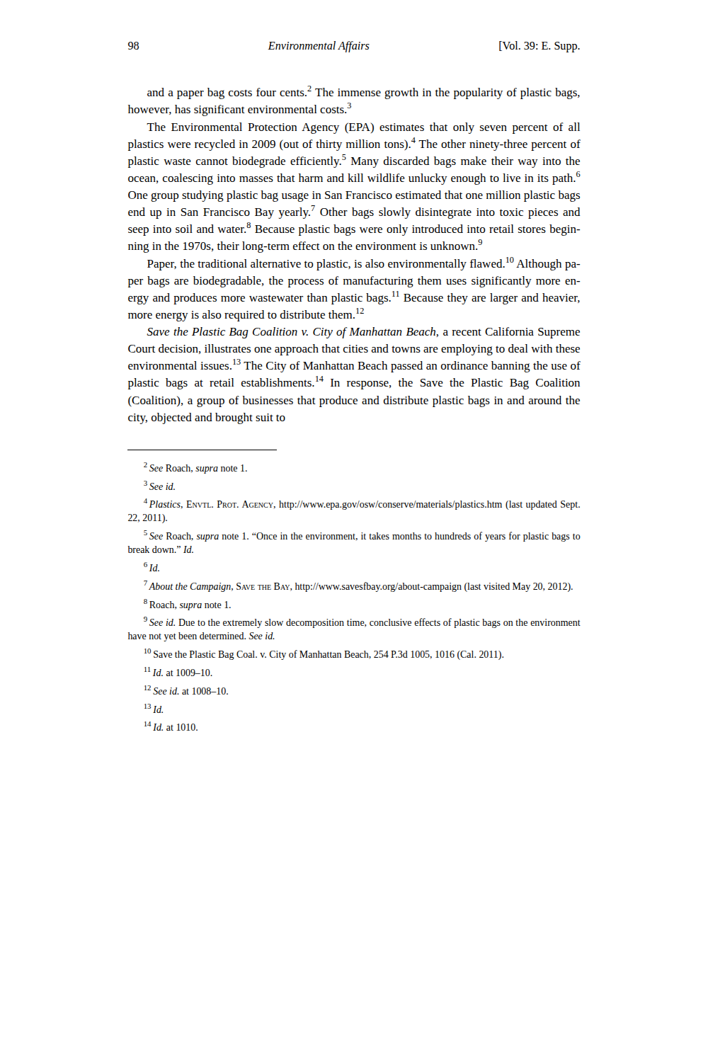98 Environmental Affairs [Vol. 39: E. Supp.
and a paper bag costs four cents.2 The immense growth in the popularity of plastic bags, however, has significant environmental costs.3
The Environmental Protection Agency (EPA) estimates that only seven percent of all plastics were recycled in 2009 (out of thirty million tons).4 The other ninety-three percent of plastic waste cannot biodegrade efficiently.5 Many discarded bags make their way into the ocean, coalescing into masses that harm and kill wildlife unlucky enough to live in its path.6 One group studying plastic bag usage in San Francisco estimated that one million plastic bags end up in San Francisco Bay yearly.7 Other bags slowly disintegrate into toxic pieces and seep into soil and water.8 Because plastic bags were only introduced into retail stores beginning in the 1970s, their long-term effect on the environment is unknown.9
Paper, the traditional alternative to plastic, is also environmentally flawed.10 Although paper bags are biodegradable, the process of manufacturing them uses significantly more energy and produces more wastewater than plastic bags.11 Because they are larger and heavier, more energy is also required to distribute them.12
Save the Plastic Bag Coalition v. City of Manhattan Beach, a recent California Supreme Court decision, illustrates one approach that cities and towns are employing to deal with these environmental issues.13 The City of Manhattan Beach passed an ordinance banning the use of plastic bags at retail establishments.14 In response, the Save the Plastic Bag Coalition (Coalition), a group of businesses that produce and distribute plastic bags in and around the city, objected and brought suit to
2 See Roach, supra note 1.
3 See id.
4 Plastics, Envtl. Prot. Agency, http://www.epa.gov/osw/conserve/materials/plastics.htm (last updated Sept. 22, 2011).
5 See Roach, supra note 1. “Once in the environment, it takes months to hundreds of years for plastic bags to break down.” Id.
6 Id.
7 About the Campaign, Save the Bay, http://www.savesfbay.org/about-campaign (last visited May 20, 2012).
8 Roach, supra note 1.
9 See id. Due to the extremely slow decomposition time, conclusive effects of plastic bags on the environment have not yet been determined. See id.
10 Save the Plastic Bag Coal. v. City of Manhattan Beach, 254 P.3d 1005, 1016 (Cal. 2011).
11 Id. at 1009–10.
12 See id. at 1008–10.
13 Id.
14 Id. at 1010.